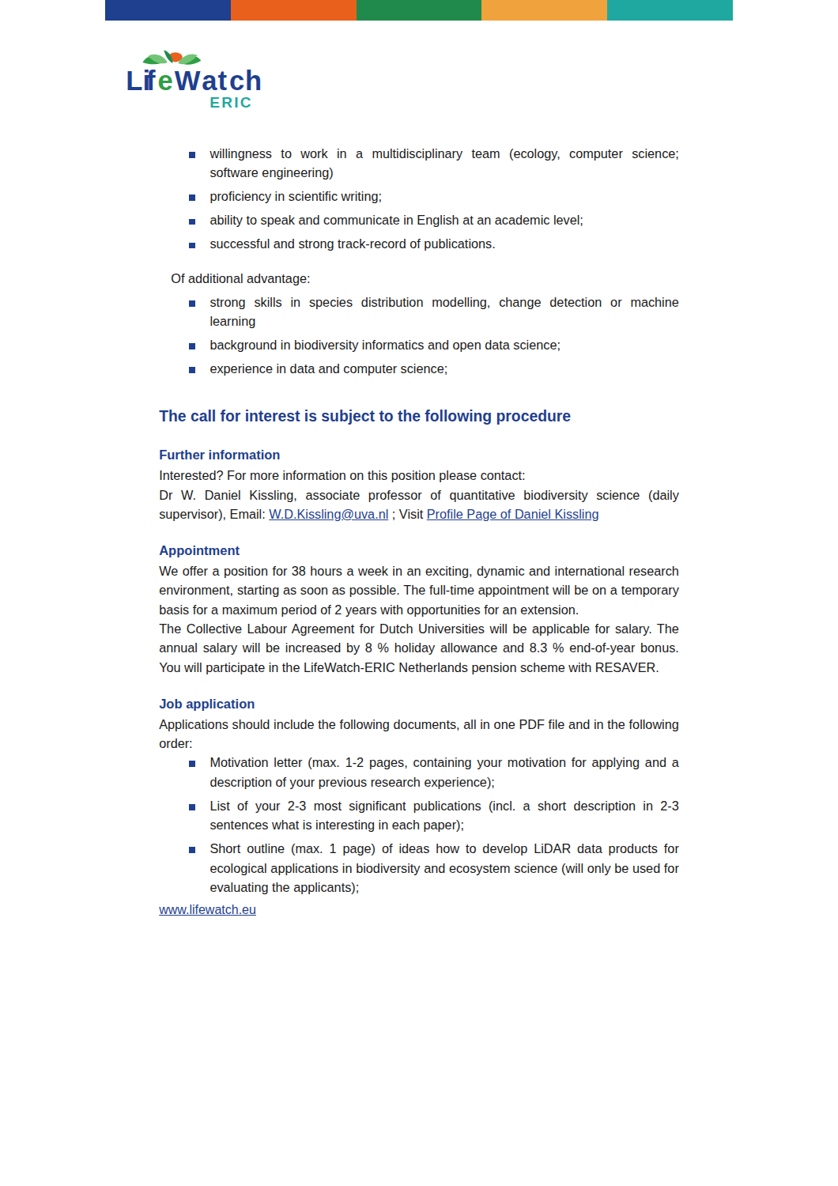Li f e W a t c h ERIC
willingness to work in a multidisciplinary team (ecology, computer science; software engineering)
proficiency in scientific writing;
ability to speak and communicate in English at an academic level;
successful and strong track-record of publications.
Of additional advantage:
strong skills in species distribution modelling, change detection or machine learning
background in biodiversity informatics and open data science;
experience in data and computer science;
The call for interest is subject to the following procedure
Further information
Interested? For more information on this position please contact:
Dr W. Daniel Kissling, associate professor of quantitative biodiversity science (daily supervisor), Email: W.D.Kissling@uva.nl ; Visit Profile Page of Daniel Kissling
Appointment
We offer a position for 38 hours a week in an exciting, dynamic and international research environment, starting as soon as possible. The full-time appointment will be on a temporary basis for a maximum period of 2 years with opportunities for an extension.
The Collective Labour Agreement for Dutch Universities will be applicable for salary. The annual salary will be increased by 8 % holiday allowance and 8.3 % end-of-year bonus. You will participate in the LifeWatch-ERIC Netherlands pension scheme with RESAVER.
Job application
Applications should include the following documents, all in one PDF file and in the following order:
Motivation letter (max. 1-2 pages, containing your motivation for applying and a description of your previous research experience);
List of your 2-3 most significant publications (incl. a short description in 2-3 sentences what is interesting in each paper);
Short outline (max. 1 page) of ideas how to develop LiDAR data products for ecological applications in biodiversity and ecosystem science (will only be used for evaluating the applicants);
www.lifewatch.eu